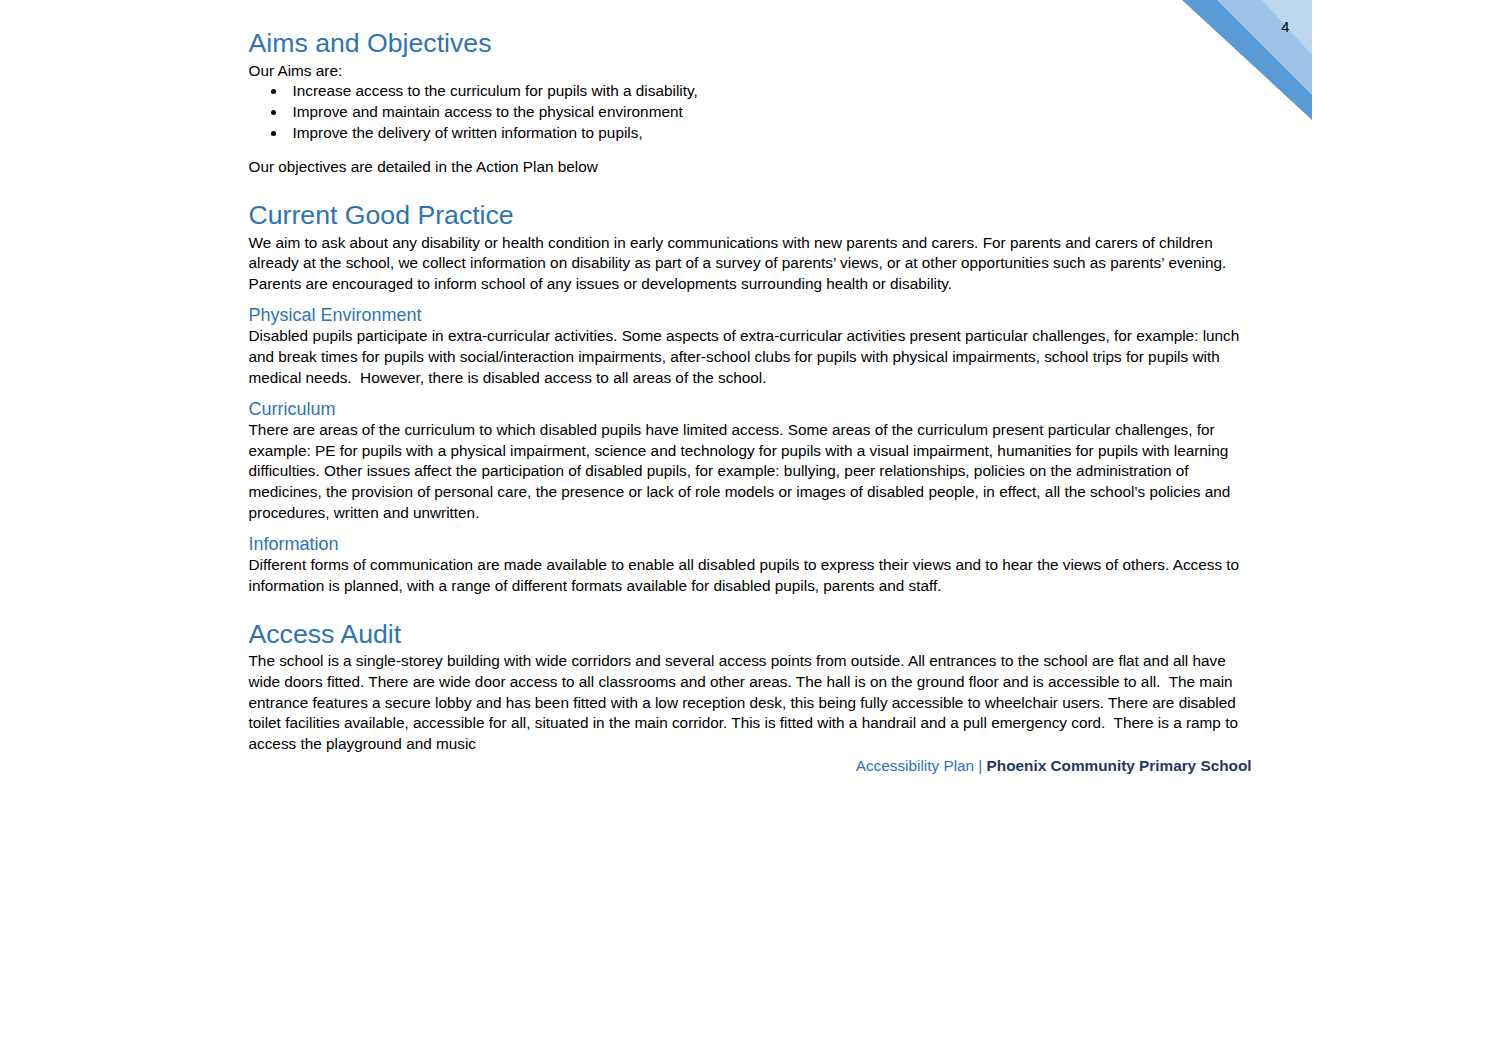4
Aims and Objectives
Our Aims are:
Increase access to the curriculum for pupils with a disability,
Improve and maintain access to the physical environment
Improve the delivery of written information to pupils,
Our objectives are detailed in the Action Plan below
Current Good Practice
We aim to ask about any disability or health condition in early communications with new parents and carers. For parents and carers of children already at the school, we collect information on disability as part of a survey of parents’ views, or at other opportunities such as parents’ evening. Parents are encouraged to inform school of any issues or developments surrounding health or disability.
Physical Environment
Disabled pupils participate in extra-curricular activities. Some aspects of extra-curricular activities present particular challenges, for example: lunch and break times for pupils with social/interaction impairments, after-school clubs for pupils with physical impairments, school trips for pupils with medical needs. However, there is disabled access to all areas of the school.
Curriculum
There are areas of the curriculum to which disabled pupils have limited access. Some areas of the curriculum present particular challenges, for example: PE for pupils with a physical impairment, science and technology for pupils with a visual impairment, humanities for pupils with learning difficulties. Other issues affect the participation of disabled pupils, for example: bullying, peer relationships, policies on the administration of medicines, the provision of personal care, the presence or lack of role models or images of disabled people, in effect, all the school’s policies and procedures, written and unwritten.
Information
Different forms of communication are made available to enable all disabled pupils to express their views and to hear the views of others. Access to information is planned, with a range of different formats available for disabled pupils, parents and staff.
Access Audit
The school is a single-storey building with wide corridors and several access points from outside. All entrances to the school are flat and all have wide doors fitted. There are wide door access to all classrooms and other areas. The hall is on the ground floor and is accessible to all. The main entrance features a secure lobby and has been fitted with a low reception desk, this being fully accessible to wheelchair users. There are disabled toilet facilities available, accessible for all, situated in the main corridor. This is fitted with a handrail and a pull emergency cord. There is a ramp to access the playground and music
Accessibility Plan | Phoenix Community Primary School